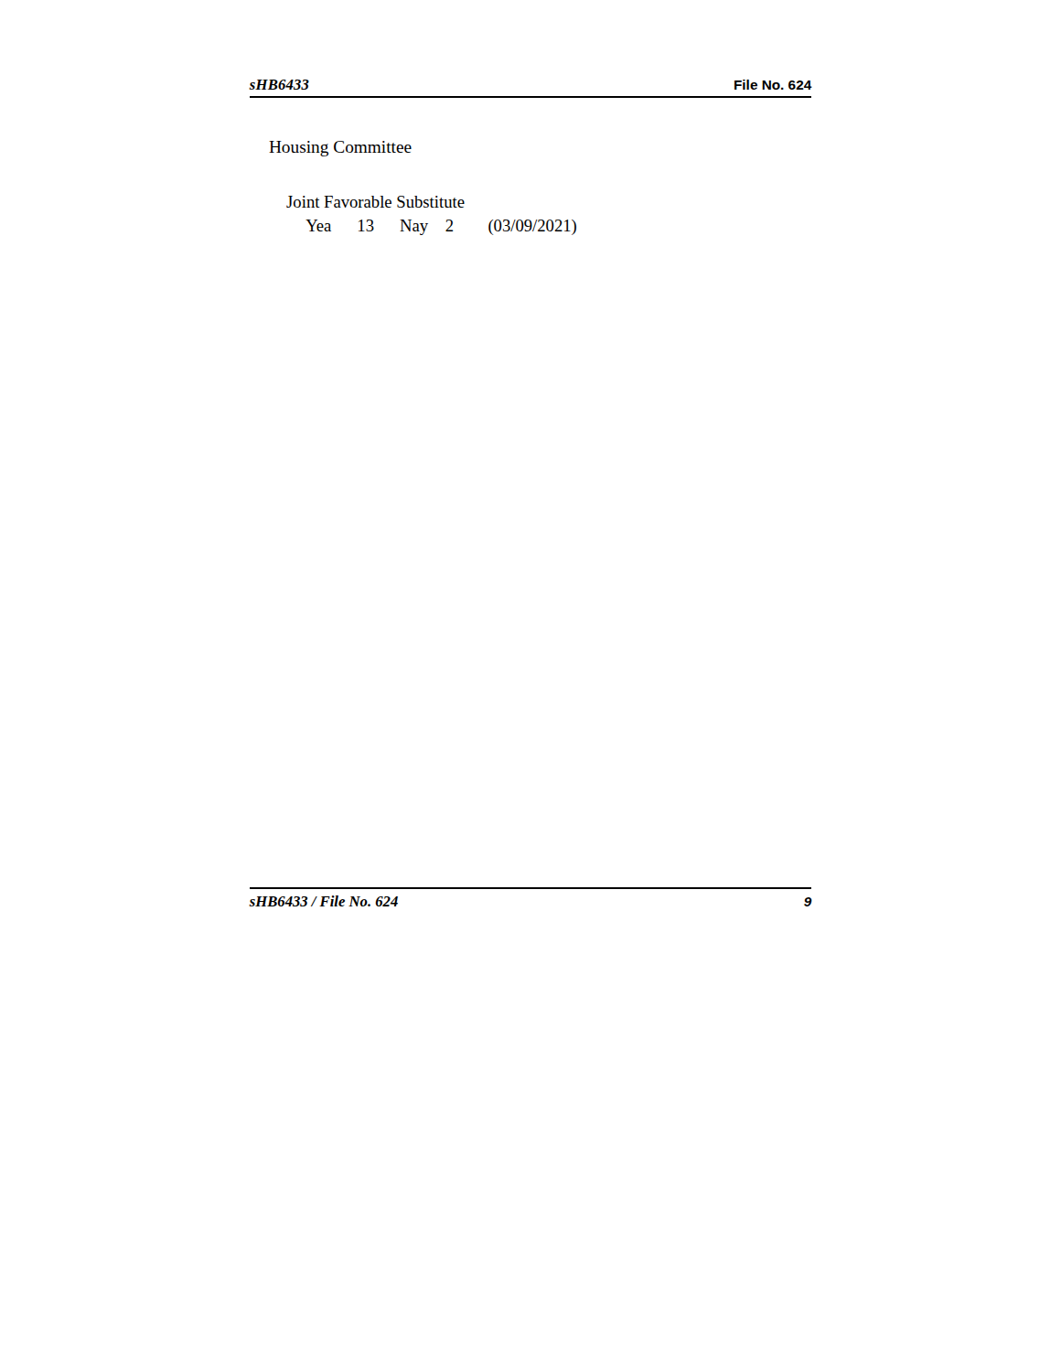sHB6433 File No. 624
Housing Committee
Joint Favorable Substitute
Yea 13 Nay 2 (03/09/2021)
sHB6433 / File No. 624 9